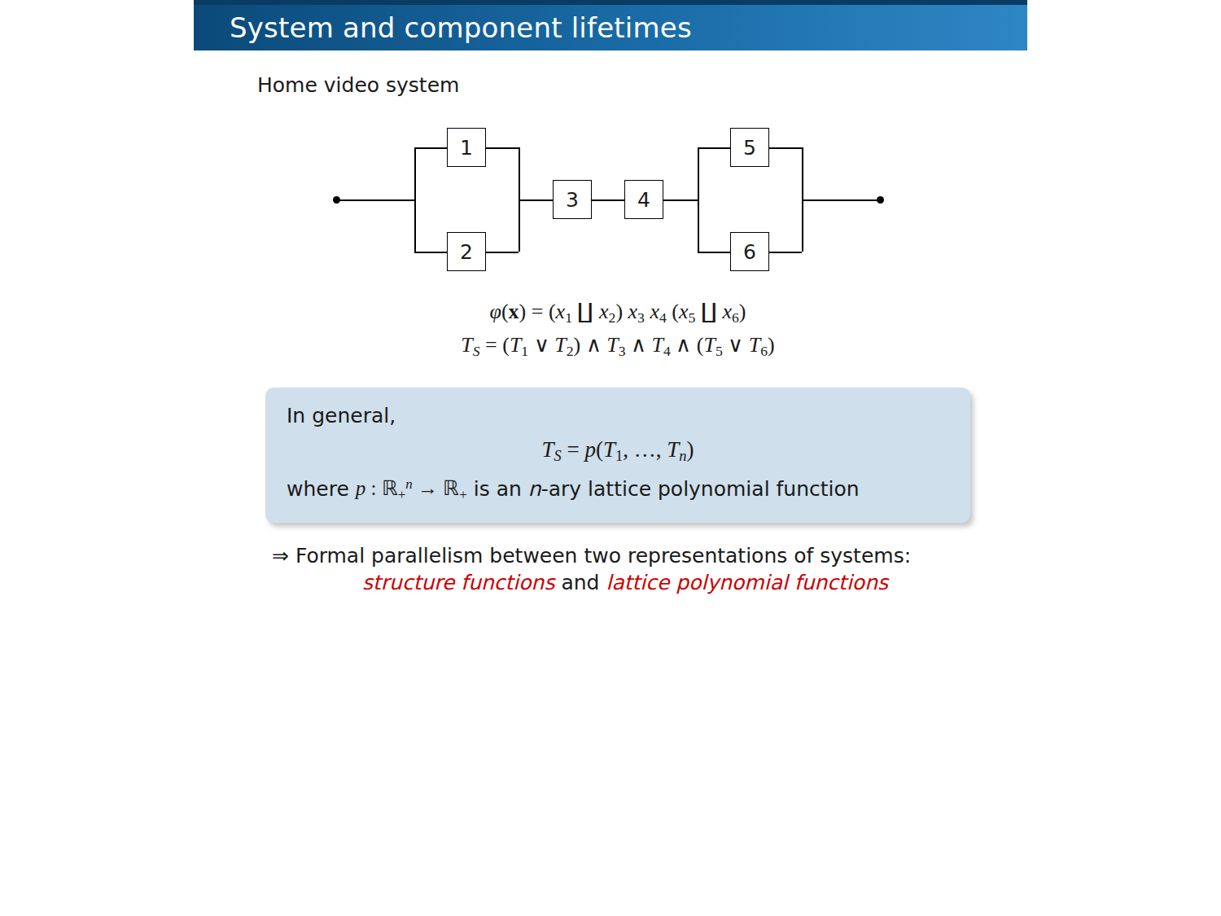System and component lifetimes
Home video system
1
2
3
4
5
6
φ(x) = (x1 ∐ x2) x3 x4 (x5 ∐ x6)
TS = (T1 ∨ T2) ∧ T3 ∧ T4 ∧ (T5 ∨ T6)
In general,
TS = p(T1, …, Tn)
where p : ℝ+n → ℝ+ is an n-ary lattice polynomial function
⇒ Formal parallelism between two representations of systems: structure functions and lattice polynomial functions